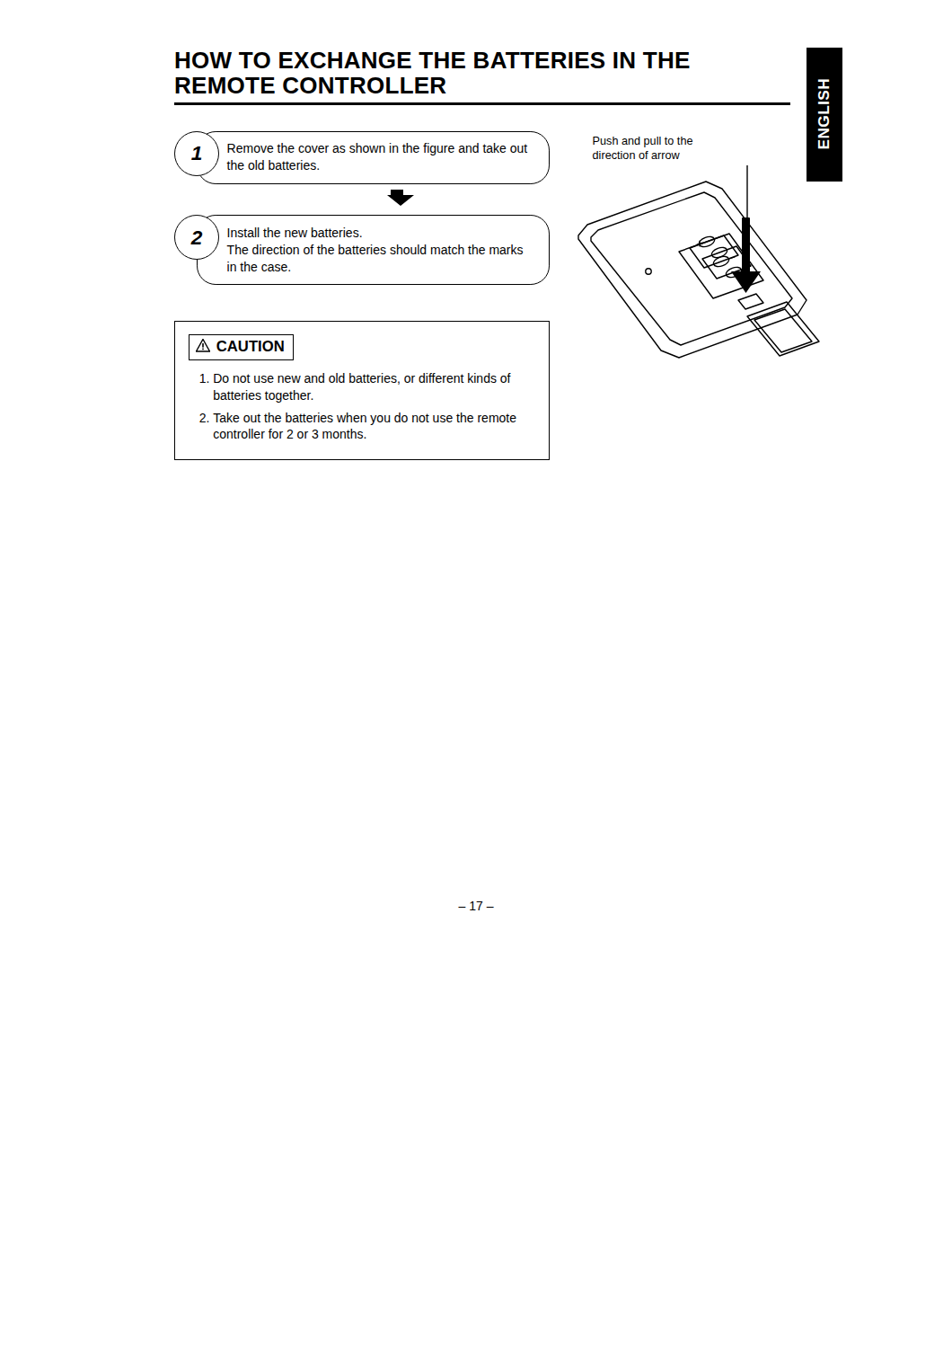ENGLISH
HOW TO EXCHANGE THE BATTERIES IN THE REMOTE CONTROLLER
1
Remove the cover as shown in the figure and take out the old batteries.
2
Install the new batteries.
The direction of the batteries should match the marks in the case.
CAUTION
Do not use new and old batteries, or different kinds of batteries together.
Take out the batteries when you do not use the remote controller for 2 or 3 months.
Push and pull to the direction of arrow
– 17 –